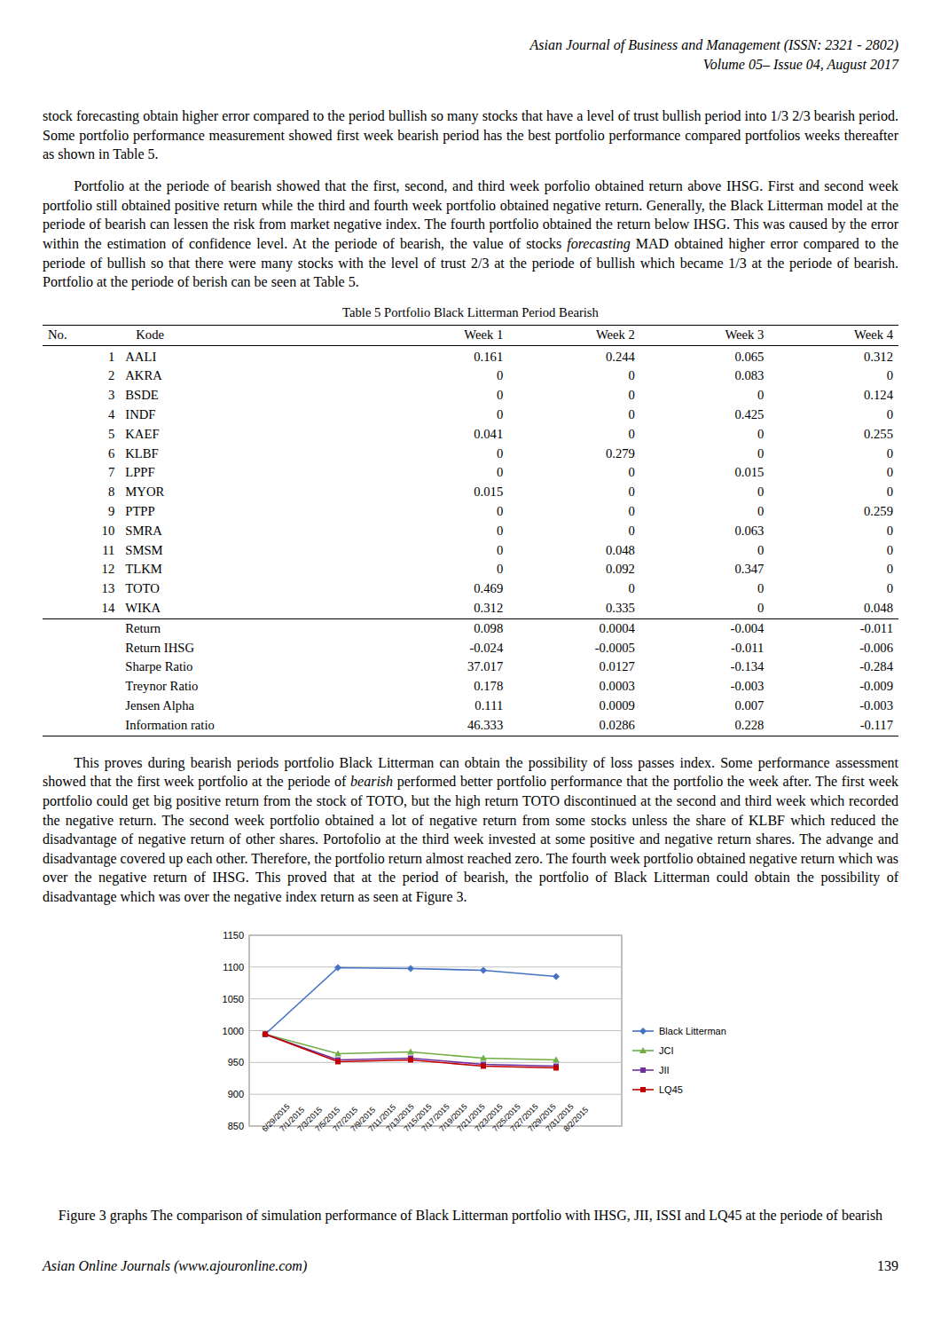Asian Journal of Business and Management (ISSN: 2321 - 2802)
Volume 05– Issue 04, August 2017
stock forecasting obtain higher error compared to the period bullish so many stocks that have a level of trust bullish period into 1/3 2/3 bearish period. Some portfolio performance measurement showed first week bearish period has the best portfolio performance compared portfolios weeks thereafter as shown in Table 5.
Portfolio at the periode of bearish showed that the first, second, and third week porfolio obtained return above IHSG. First and second week portfolio still obtained positive return while the third and fourth week portfolio obtained negative return. Generally, the Black Litterman model at the periode of bearish can lessen the risk from market negative index. The fourth portfolio obtained the return below IHSG. This was caused by the error within the estimation of confidence level. At the periode of bearish, the value of stocks forecasting MAD obtained higher error compared to the periode of bullish so that there were many stocks with the level of trust 2/3 at the periode of bullish which became 1/3 at the periode of bearish. Portfolio at the periode of berish can be seen at Table 5.
Table 5 Portfolio Black Litterman Period Bearish
| No. | Kode | Week 1 | Week 2 | Week 3 | Week 4 |
| --- | --- | --- | --- | --- | --- |
| 1 | AALI | 0.161 | 0.244 | 0.065 | 0.312 |
| 2 | AKRA | 0 | 0 | 0.083 | 0 |
| 3 | BSDE | 0 | 0 | 0 | 0.124 |
| 4 | INDF | 0 | 0 | 0.425 | 0 |
| 5 | KAEF | 0.041 | 0 | 0 | 0.255 |
| 6 | KLBF | 0 | 0.279 | 0 | 0 |
| 7 | LPPF | 0 | 0 | 0.015 | 0 |
| 8 | MYOR | 0.015 | 0 | 0 | 0 |
| 9 | PTPP | 0 | 0 | 0 | 0.259 |
| 10 | SMRA | 0 | 0 | 0.063 | 0 |
| 11 | SMSM | 0 | 0.048 | 0 | 0 |
| 12 | TLKM | 0 | 0.092 | 0.347 | 0 |
| 13 | TOTO | 0.469 | 0 | 0 | 0 |
| 14 | WIKA | 0.312 | 0.335 | 0 | 0.048 |
| | Return | 0.098 | 0.0004 | -0.004 | -0.011 |
| | Return IHSG | -0.024 | -0.0005 | -0.011 | -0.006 |
| | Sharpe Ratio | 37.017 | 0.0127 | -0.134 | -0.284 |
| | Treynor Ratio | 0.178 | 0.0003 | -0.003 | -0.009 |
| | Jensen Alpha | 0.111 | 0.0009 | 0.007 | -0.003 |
| | Information ratio | 46.333 | 0.0286 | 0.228 | -0.117 |
This proves during bearish periods portfolio Black Litterman can obtain the possibility of loss passes index. Some performance assessment showed that the first week portfolio at the periode of bearish performed better portfolio performance that the portfolio the week after. The first week portfolio could get big positive return from the stock of TOTO, but the high return TOTO discontinued at the second and third week which recorded the negative return. The second week portfolio obtained a lot of negative return from some stocks unless the share of KLBF which reduced the disadvantage of negative return of other shares. Portofolio at the third week invested at some positive and negative return shares. The advange and disadvantage covered up each other. Therefore, the portfolio return almost reached zero. The fourth week portfolio obtained negative return which was over the negative return of IHSG. This proved that at the period of bearish, the portfolio of Black Litterman could obtain the possibility of disadvantage which was over the negative index return as seen at Figure 3.
1150 1100 1050 1000 950 900 850 6/29/2015 7/1/2015 7/3/2015 7/5/2015 7/7/2015 7/9/2015 7/11/2015 7/13/2015 7/15/2015 7/17/2015 7/19/2015 7/21/2015 7/23/2015 7/25/2015 7/27/2015 7/29/2015 7/31/2015 8/2/2015 Black Litterman JCI JII LQ45
Figure 3 graphs The comparison of simulation performance of Black Litterman portfolio with IHSG, JII, ISSI and LQ45 at the periode of bearish
Asian Online Journals (www.ajouronline.com)
139